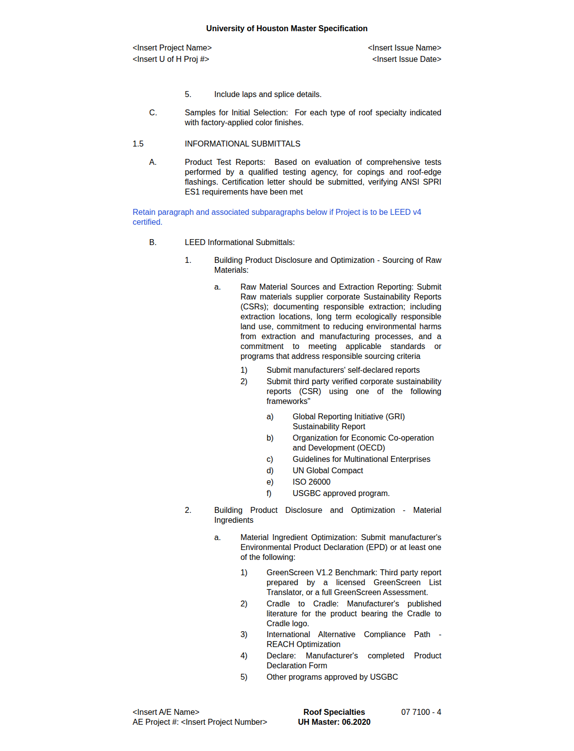University of Houston Master Specification
<Insert Project Name> <Insert Issue Name>
<Insert U of H Proj #> <Insert Issue Date>
5. Include laps and splice details.
C. Samples for Initial Selection: For each type of roof specialty indicated with factory-applied color finishes.
1.5 INFORMATIONAL SUBMITTALS
A. Product Test Reports: Based on evaluation of comprehensive tests performed by a qualified testing agency, for copings and roof-edge flashings. Certification letter should be submitted, verifying ANSI SPRI ES1 requirements have been met
Retain paragraph and associated subparagraphs below if Project is to be LEED v4 certified.
B. LEED Informational Submittals:
1. Building Product Disclosure and Optimization - Sourcing of Raw Materials:
a. Raw Material Sources and Extraction Reporting: Submit Raw materials supplier corporate Sustainability Reports (CSRs); documenting responsible extraction; including extraction locations, long term ecologically responsible land use, commitment to reducing environmental harms from extraction and manufacturing processes, and a commitment to meeting applicable standards or programs that address responsible sourcing criteria
1) Submit manufacturers' self-declared reports
2) Submit third party verified corporate sustainability reports (CSR) using one of the following frameworks"
a) Global Reporting Initiative (GRI) Sustainability Report
b) Organization for Economic Co-operation and Development (OECD)
c) Guidelines for Multinational Enterprises
d) UN Global Compact
e) ISO 26000
f) USGBC approved program.
2. Building Product Disclosure and Optimization - Material Ingredients
a. Material Ingredient Optimization: Submit manufacturer's Environmental Product Declaration (EPD) or at least one of the following:
1) GreenScreen V1.2 Benchmark: Third party report prepared by a licensed GreenScreen List Translator, or a full GreenScreen Assessment.
2) Cradle to Cradle: Manufacturer's published literature for the product bearing the Cradle to Cradle logo.
3) International Alternative Compliance Path - REACH Optimization
4) Declare: Manufacturer's completed Product Declaration Form
5) Other programs approved by USGBC
<Insert A/E Name> AE Project #: <Insert Project Number>
Roof Specialties UH Master: 06.2020
07 7100 - 4